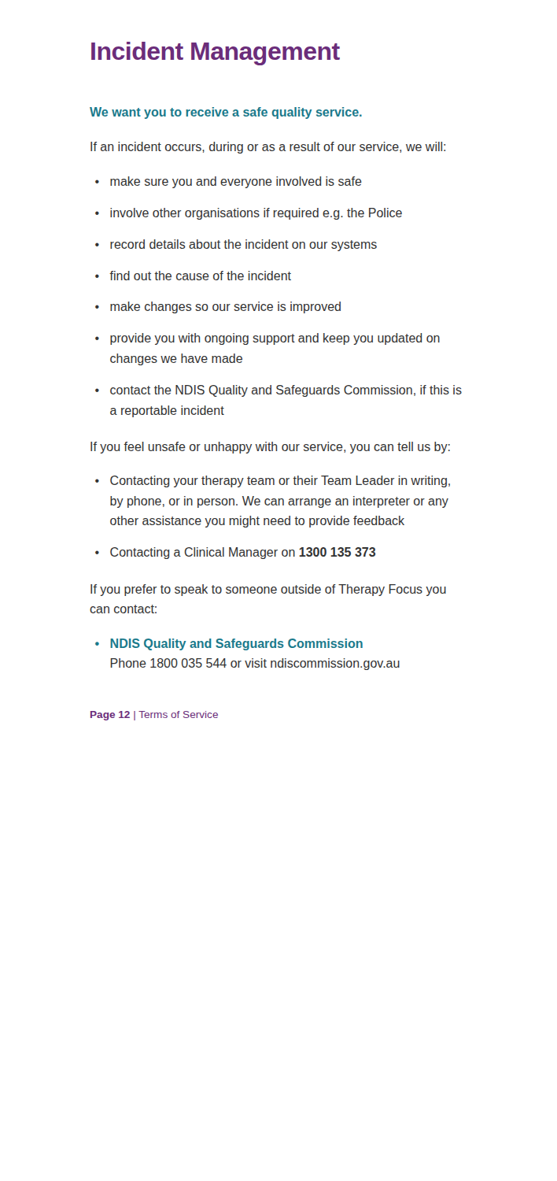Incident Management
We want you to receive a safe quality service.
If an incident occurs, during or as a result of our service, we will:
make sure you and everyone involved is safe
involve other organisations if required e.g. the Police
record details about the incident on our systems
find out the cause of the incident
make changes so our service is improved
provide you with ongoing support and keep you updated on changes we have made
contact the NDIS Quality and Safeguards Commission, if this is a reportable incident
If you feel unsafe or unhappy with our service, you can tell us by:
Contacting your therapy team or their Team Leader in writing, by phone, or in person. We can arrange an interpreter or any other assistance you might need to provide feedback
Contacting a Clinical Manager on 1300 135 373
If you prefer to speak to someone outside of Therapy Focus you can contact:
NDIS Quality and Safeguards Commission
Phone 1800 035 544 or visit ndiscommission.gov.au
Page 12 | Terms of Service